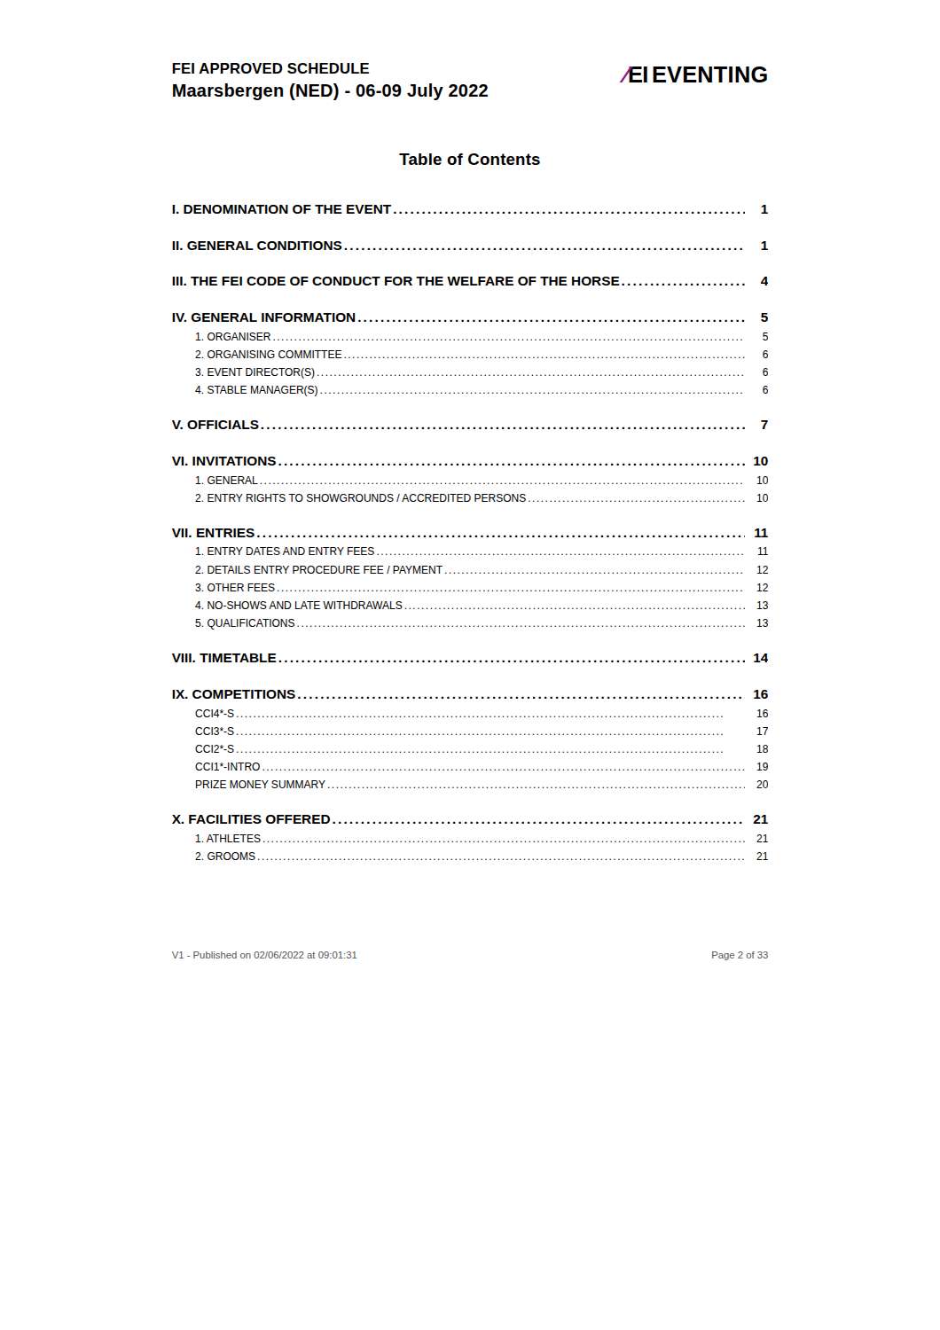FEI APPROVED SCHEDULE
Maarsbergen (NED) - 06-09 July 2022
⁄EI EVENTING
Table of Contents
I. DENOMINATION OF THE EVENT .................................................................................................................. 1
II. GENERAL CONDITIONS .................................................................................................................. 1
III. THE FEI CODE OF CONDUCT FOR THE WELFARE OF THE HORSE .................................................................................................................. 4
IV. GENERAL INFORMATION .................................................................................................................. 5
1. ORGANISER .................................................................................................................. 5
2. ORGANISING COMMITTEE .................................................................................................................. 6
3. EVENT DIRECTOR(S) .................................................................................................................. 6
4. STABLE MANAGER(S) .................................................................................................................. 6
V. OFFICIALS .................................................................................................................. 7
VI. INVITATIONS .................................................................................................................. 10
1. GENERAL .................................................................................................................. 10
2. ENTRY RIGHTS TO SHOWGROUNDS / ACCREDITED PERSONS .................................................................................................................. 10
VII. ENTRIES .................................................................................................................. 11
1. ENTRY DATES AND ENTRY FEES .................................................................................................................. 11
2. DETAILS ENTRY PROCEDURE FEE / PAYMENT .................................................................................................................. 12
3. OTHER FEES .................................................................................................................. 12
4. NO-SHOWS AND LATE WITHDRAWALS .................................................................................................................. 13
5. QUALIFICATIONS .................................................................................................................. 13
VIII. TIMETABLE .................................................................................................................. 14
IX. COMPETITIONS .................................................................................................................. 16
CCI4*-S .................................................................................................................. 16
CCI3*-S .................................................................................................................. 17
CCI2*-S .................................................................................................................. 18
CCI1*-INTRO .................................................................................................................. 19
PRIZE MONEY SUMMARY .................................................................................................................. 20
X. FACILITIES OFFERED .................................................................................................................. 21
1. ATHLETES .................................................................................................................. 21
2. GROOMS .................................................................................................................. 21
V1 - Published on 02/06/2022 at 09:01:31 Page 2 of 33